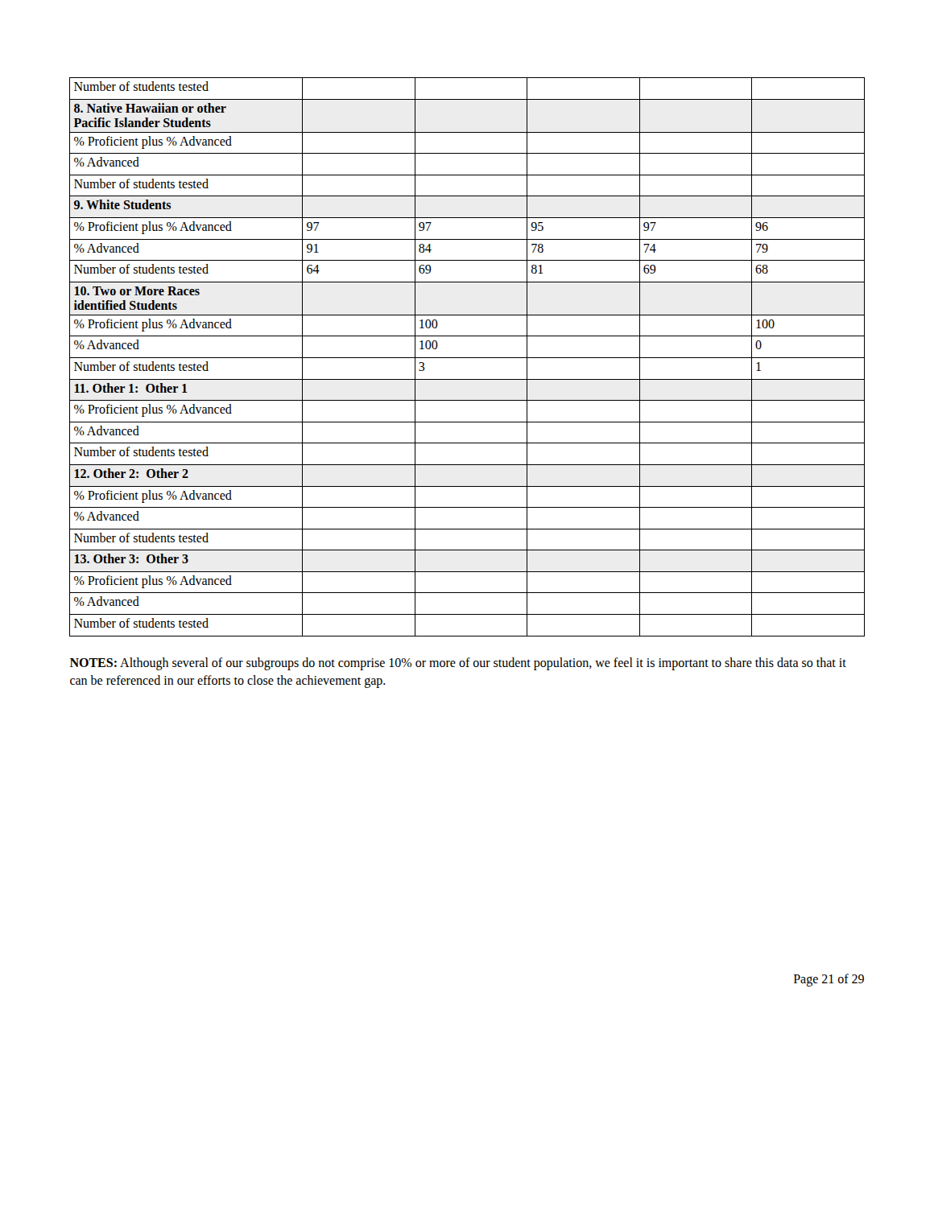| Number of students tested | | | | | |
| 8. Native Hawaiian or other Pacific Islander Students | | | | | |
| % Proficient plus % Advanced | | | | | |
| % Advanced | | | | | |
| Number of students tested | | | | | |
| 9. White Students | | | | | |
| % Proficient plus % Advanced | 97 | 97 | 95 | 97 | 96 |
| % Advanced | 91 | 84 | 78 | 74 | 79 |
| Number of students tested | 64 | 69 | 81 | 69 | 68 |
| 10. Two or More Races identified Students | | | | | |
| % Proficient plus % Advanced | | 100 | | | 100 |
| % Advanced | | 100 | | | 0 |
| Number of students tested | | 3 | | | 1 |
| 11. Other 1: Other 1 | | | | | |
| % Proficient plus % Advanced | | | | | |
| % Advanced | | | | | |
| Number of students tested | | | | | |
| 12. Other 2: Other 2 | | | | | |
| % Proficient plus % Advanced | | | | | |
| % Advanced | | | | | |
| Number of students tested | | | | | |
| 13. Other 3: Other 3 | | | | | |
| % Proficient plus % Advanced | | | | | |
| % Advanced | | | | | |
| Number of students tested | | | | | |
NOTES: Although several of our subgroups do not comprise 10% or more of our student population, we feel it is important to share this data so that it can be referenced in our efforts to close the achievement gap.
Page 21 of 29